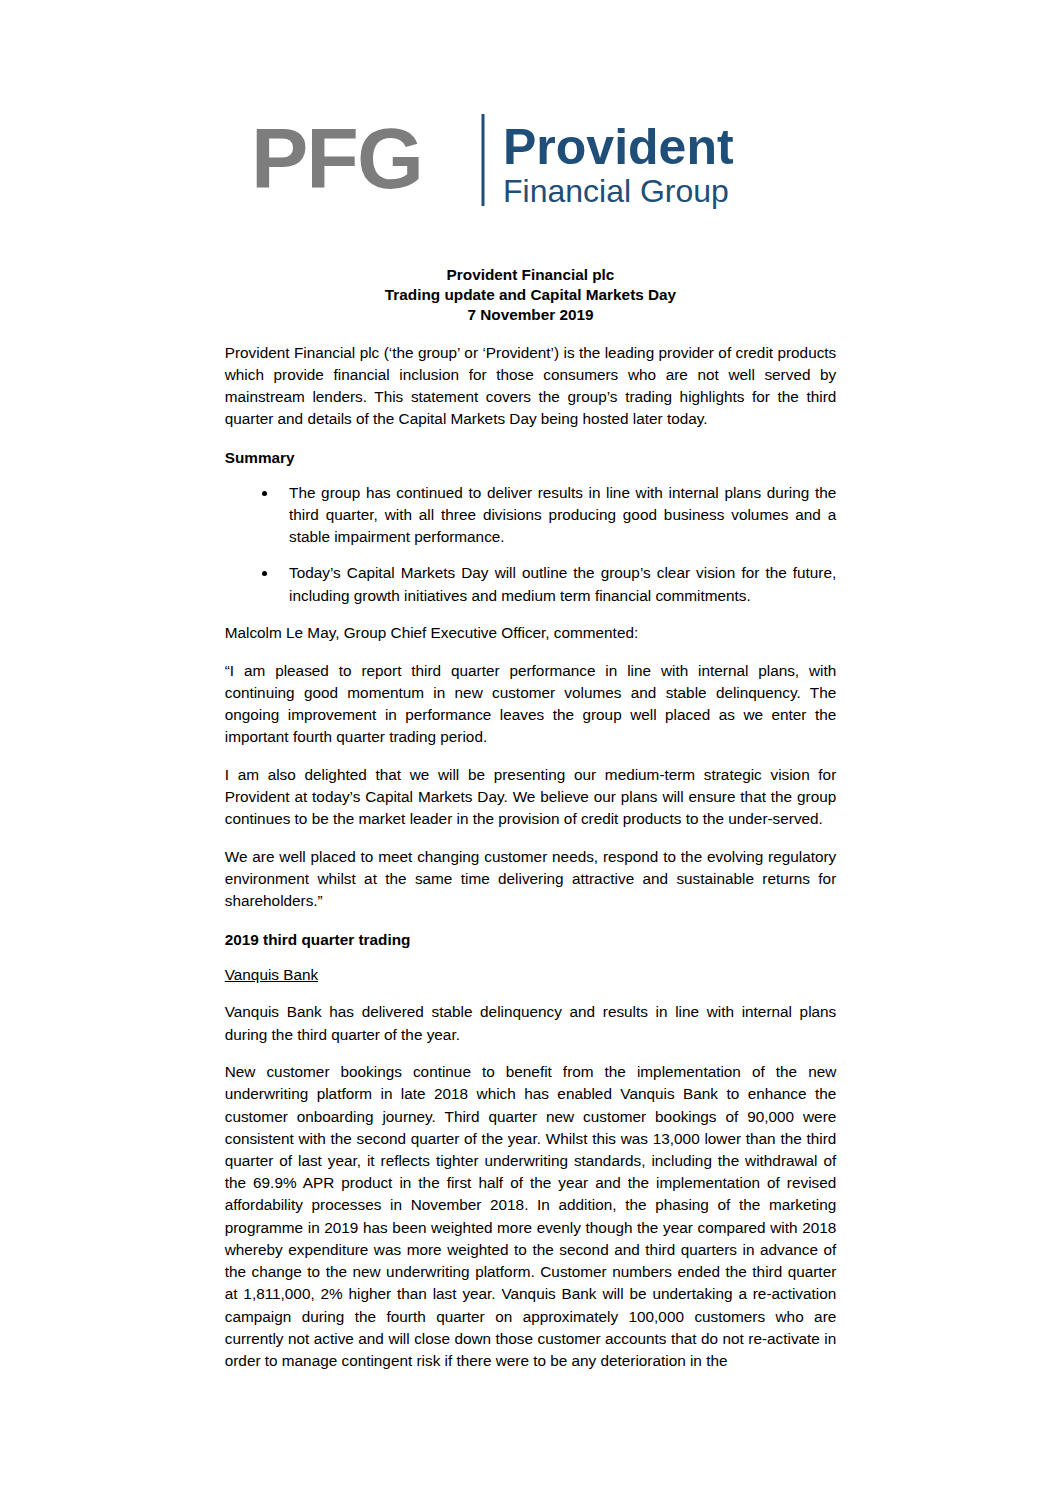PFG Provident Financial Group
Provident Financial plc
Trading update and Capital Markets Day
7 November 2019
Provident Financial plc (‘the group’ or ‘Provident’) is the leading provider of credit products which provide financial inclusion for those consumers who are not well served by mainstream lenders. This statement covers the group’s trading highlights for the third quarter and details of the Capital Markets Day being hosted later today.
Summary
The group has continued to deliver results in line with internal plans during the third quarter, with all three divisions producing good business volumes and a stable impairment performance.
Today’s Capital Markets Day will outline the group’s clear vision for the future, including growth initiatives and medium term financial commitments.
Malcolm Le May, Group Chief Executive Officer, commented:
“I am pleased to report third quarter performance in line with internal plans, with continuing good momentum in new customer volumes and stable delinquency. The ongoing improvement in performance leaves the group well placed as we enter the important fourth quarter trading period.
I am also delighted that we will be presenting our medium-term strategic vision for Provident at today’s Capital Markets Day. We believe our plans will ensure that the group continues to be the market leader in the provision of credit products to the under-served.
We are well placed to meet changing customer needs, respond to the evolving regulatory environment whilst at the same time delivering attractive and sustainable returns for shareholders.”
2019 third quarter trading
Vanquis Bank
Vanquis Bank has delivered stable delinquency and results in line with internal plans during the third quarter of the year.
New customer bookings continue to benefit from the implementation of the new underwriting platform in late 2018 which has enabled Vanquis Bank to enhance the customer onboarding journey. Third quarter new customer bookings of 90,000 were consistent with the second quarter of the year. Whilst this was 13,000 lower than the third quarter of last year, it reflects tighter underwriting standards, including the withdrawal of the 69.9% APR product in the first half of the year and the implementation of revised affordability processes in November 2018. In addition, the phasing of the marketing programme in 2019 has been weighted more evenly though the year compared with 2018 whereby expenditure was more weighted to the second and third quarters in advance of the change to the new underwriting platform. Customer numbers ended the third quarter at 1,811,000, 2% higher than last year. Vanquis Bank will be undertaking a re-activation campaign during the fourth quarter on approximately 100,000 customers who are currently not active and will close down those customer accounts that do not re-activate in order to manage contingent risk if there were to be any deterioration in the